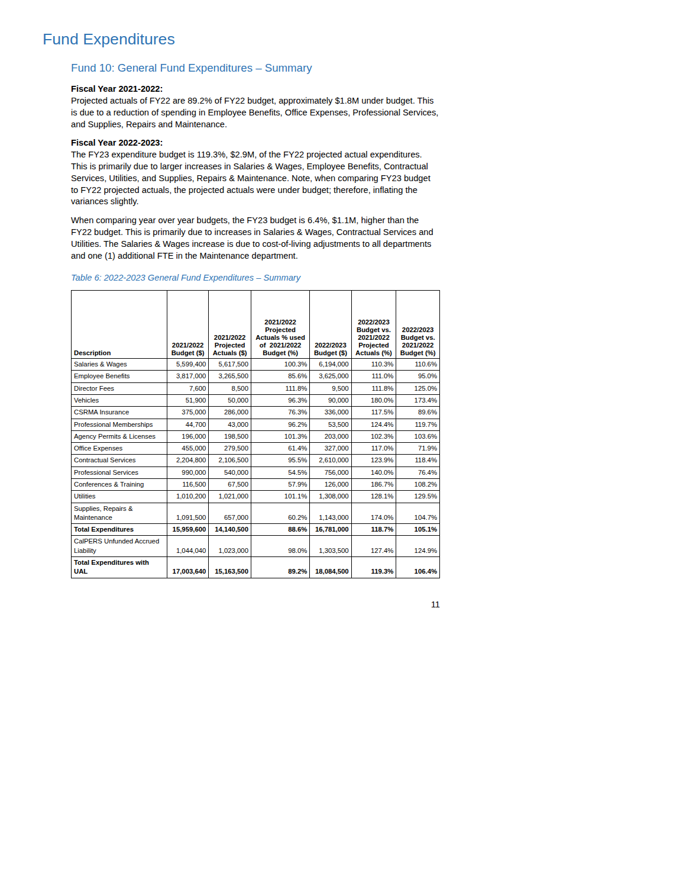Fund Expenditures
Fund 10: General Fund Expenditures – Summary
Fiscal Year 2021-2022:
Projected actuals of FY22 are 89.2% of FY22 budget, approximately $1.8M under budget. This is due to a reduction of spending in Employee Benefits, Office Expenses, Professional Services, and Supplies, Repairs and Maintenance.
Fiscal Year 2022-2023:
The FY23 expenditure budget is 119.3%, $2.9M, of the FY22 projected actual expenditures. This is primarily due to larger increases in Salaries & Wages, Employee Benefits, Contractual Services, Utilities, and Supplies, Repairs & Maintenance. Note, when comparing FY23 budget to FY22 projected actuals, the projected actuals were under budget; therefore, inflating the variances slightly.
When comparing year over year budgets, the FY23 budget is 6.4%, $1.1M, higher than the FY22 budget. This is primarily due to increases in Salaries & Wages, Contractual Services and Utilities. The Salaries & Wages increase is due to cost-of-living adjustments to all departments and one (1) additional FTE in the Maintenance department.
Table 6: 2022-2023 General Fund Expenditures – Summary
| Description | 2021/2022 Budget ($) | 2021/2022 Projected Actuals ($) | 2021/2022 Projected Actuals % used of 2021/2022 Budget (%) | 2022/2023 Budget ($) | 2022/2023 Budget vs. 2021/2022 Projected Actuals (%) | 2022/2023 Budget vs. 2021/2022 Budget (%) |
| --- | --- | --- | --- | --- | --- | --- |
| Salaries & Wages | 5,599,400 | 5,617,500 | 100.3% | 6,194,000 | 110.3% | 110.6% |
| Employee Benefits | 3,817,000 | 3,265,500 | 85.6% | 3,625,000 | 111.0% | 95.0% |
| Director Fees | 7,600 | 8,500 | 111.8% | 9,500 | 111.8% | 125.0% |
| Vehicles | 51,900 | 50,000 | 96.3% | 90,000 | 180.0% | 173.4% |
| CSRMA Insurance | 375,000 | 286,000 | 76.3% | 336,000 | 117.5% | 89.6% |
| Professional Memberships | 44,700 | 43,000 | 96.2% | 53,500 | 124.4% | 119.7% |
| Agency Permits & Licenses | 196,000 | 198,500 | 101.3% | 203,000 | 102.3% | 103.6% |
| Office Expenses | 455,000 | 279,500 | 61.4% | 327,000 | 117.0% | 71.9% |
| Contractual Services | 2,204,800 | 2,106,500 | 95.5% | 2,610,000 | 123.9% | 118.4% |
| Professional Services | 990,000 | 540,000 | 54.5% | 756,000 | 140.0% | 76.4% |
| Conferences & Training | 116,500 | 67,500 | 57.9% | 126,000 | 186.7% | 108.2% |
| Utilities | 1,010,200 | 1,021,000 | 101.1% | 1,308,000 | 128.1% | 129.5% |
| Supplies, Repairs & Maintenance | 1,091,500 | 657,000 | 60.2% | 1,143,000 | 174.0% | 104.7% |
| Total Expenditures | 15,959,600 | 14,140,500 | 88.6% | 16,781,000 | 118.7% | 105.1% |
| CalPERS Unfunded Accrued Liability | 1,044,040 | 1,023,000 | 98.0% | 1,303,500 | 127.4% | 124.9% |
| Total Expenditures with UAL | 17,003,640 | 15,163,500 | 89.2% | 18,084,500 | 119.3% | 106.4% |
11